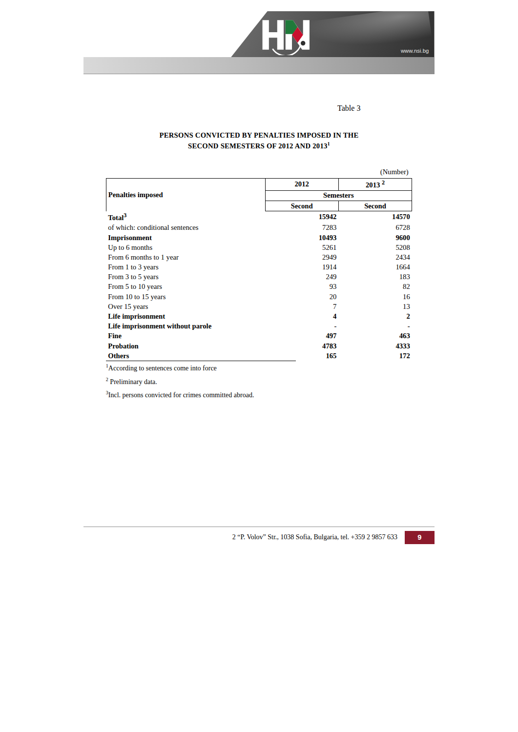REPUBLIC OF BULGARIA
National statistical institute
www.nsi.bg
Table 3
PERSONS CONVICTED BY PENALTIES IMPOSED IN THE
SECOND SEMESTERS OF 2012 AND 20131
(Number)
| Penalties imposed | 2012 | 2013 2 |
| --- | --- | --- |
| Semesters |
| Second | Second |
| Total 3 | 15942 | 14570 |
| of which: conditional sentences | 7283 | 6728 |
| Imprisonment | 10493 | 9600 |
| Up to 6 months | 5261 | 5208 |
| From 6 months to 1 year | 2949 | 2434 |
| From 1 to 3 years | 1914 | 1664 |
| From 3 to 5 years | 249 | 183 |
| From 5 to 10 years | 93 | 82 |
| From 10 to 15 years | 20 | 16 |
| Over 15 years | 7 | 13 |
| Life imprisonment | 4 | 2 |
| Life imprisonment without parole | - | - |
| Fine | 497 | 463 |
| Probation | 4783 | 4333 |
| Others | 165 | 172 |
1According to sentences come into force
2 Preliminary data.
3Incl. persons convicted for crimes committed abroad.
2 “P. Volov” Str., 1038 Sofia, Bulgaria, tel. +359 2 9857 633
9